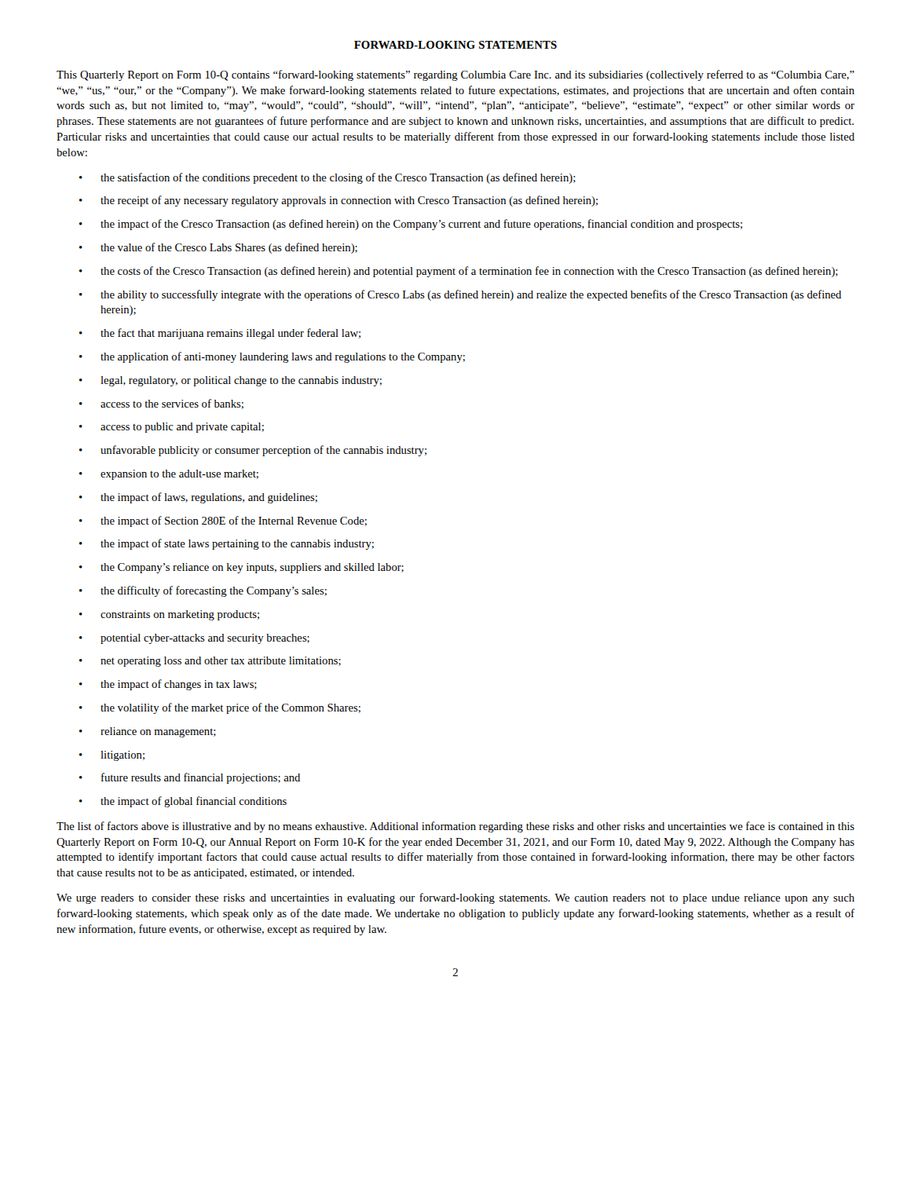FORWARD-LOOKING STATEMENTS
This Quarterly Report on Form 10-Q contains “forward-looking statements” regarding Columbia Care Inc. and its subsidiaries (collectively referred to as “Columbia Care,” “we,” “us,” “our,” or the “Company”). We make forward-looking statements related to future expectations, estimates, and projections that are uncertain and often contain words such as, but not limited to, “may”, “would”, “could”, “should”, “will”, “intend”, “plan”, “anticipate”, “believe”, “estimate”, “expect” or other similar words or phrases. These statements are not guarantees of future performance and are subject to known and unknown risks, uncertainties, and assumptions that are difficult to predict. Particular risks and uncertainties that could cause our actual results to be materially different from those expressed in our forward-looking statements include those listed below:
the satisfaction of the conditions precedent to the closing of the Cresco Transaction (as defined herein);
the receipt of any necessary regulatory approvals in connection with Cresco Transaction (as defined herein);
the impact of the Cresco Transaction (as defined herein) on the Company’s current and future operations, financial condition and prospects;
the value of the Cresco Labs Shares (as defined herein);
the costs of the Cresco Transaction (as defined herein) and potential payment of a termination fee in connection with the Cresco Transaction (as defined herein);
the ability to successfully integrate with the operations of Cresco Labs (as defined herein) and realize the expected benefits of the Cresco Transaction (as defined herein);
the fact that marijuana remains illegal under federal law;
the application of anti-money laundering laws and regulations to the Company;
legal, regulatory, or political change to the cannabis industry;
access to the services of banks;
access to public and private capital;
unfavorable publicity or consumer perception of the cannabis industry;
expansion to the adult-use market;
the impact of laws, regulations, and guidelines;
the impact of Section 280E of the Internal Revenue Code;
the impact of state laws pertaining to the cannabis industry;
the Company’s reliance on key inputs, suppliers and skilled labor;
the difficulty of forecasting the Company’s sales;
constraints on marketing products;
potential cyber-attacks and security breaches;
net operating loss and other tax attribute limitations;
the impact of changes in tax laws;
the volatility of the market price of the Common Shares;
reliance on management;
litigation;
future results and financial projections; and
the impact of global financial conditions
The list of factors above is illustrative and by no means exhaustive. Additional information regarding these risks and other risks and uncertainties we face is contained in this Quarterly Report on Form 10-Q, our Annual Report on Form 10-K for the year ended December 31, 2021, and our Form 10, dated May 9, 2022. Although the Company has attempted to identify important factors that could cause actual results to differ materially from those contained in forward-looking information, there may be other factors that cause results not to be as anticipated, estimated, or intended.
We urge readers to consider these risks and uncertainties in evaluating our forward-looking statements. We caution readers not to place undue reliance upon any such forward-looking statements, which speak only as of the date made. We undertake no obligation to publicly update any forward-looking statements, whether as a result of new information, future events, or otherwise, except as required by law.
2